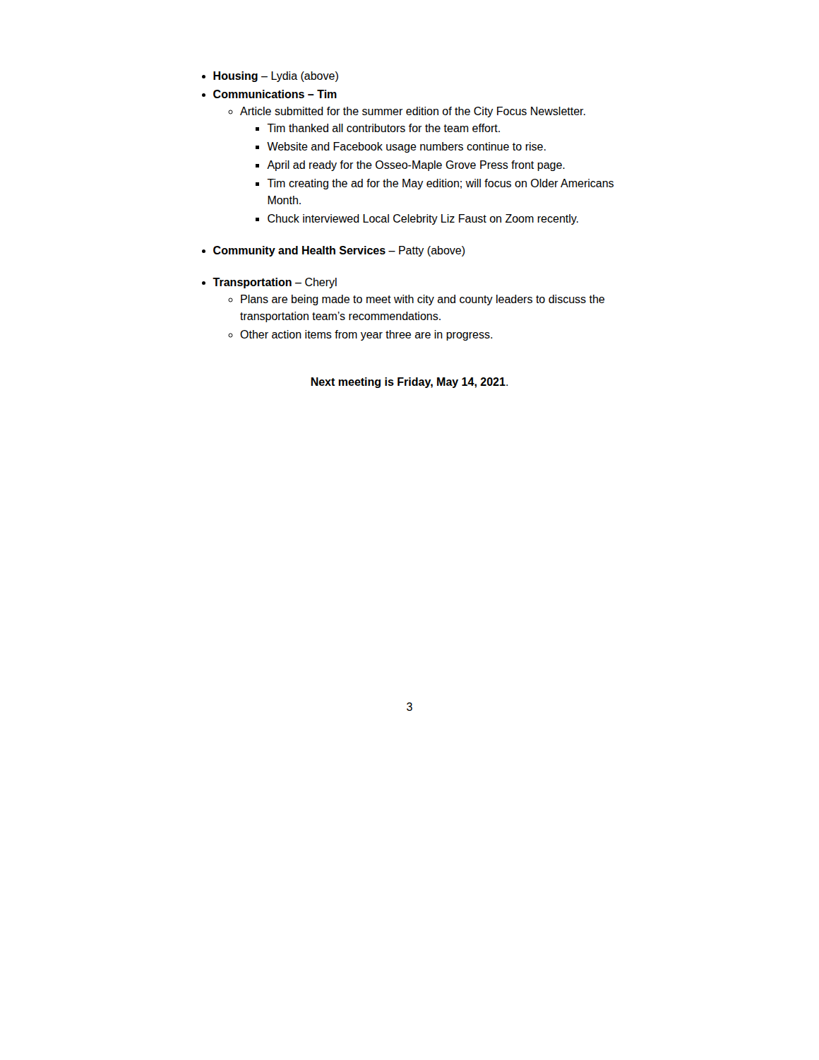Housing – Lydia (above)
Communications – Tim
Article submitted for the summer edition of the City Focus Newsletter.
Tim thanked all contributors for the team effort.
Website and Facebook usage numbers continue to rise.
April ad ready for the Osseo-Maple Grove Press front page.
Tim creating the ad for the May edition; will focus on Older Americans Month.
Chuck interviewed Local Celebrity Liz Faust on Zoom recently.
Community and Health Services – Patty (above)
Transportation – Cheryl
Plans are being made to meet with city and county leaders to discuss the transportation team’s recommendations.
Other action items from year three are in progress.
Next meeting is Friday, May 14, 2021.
3